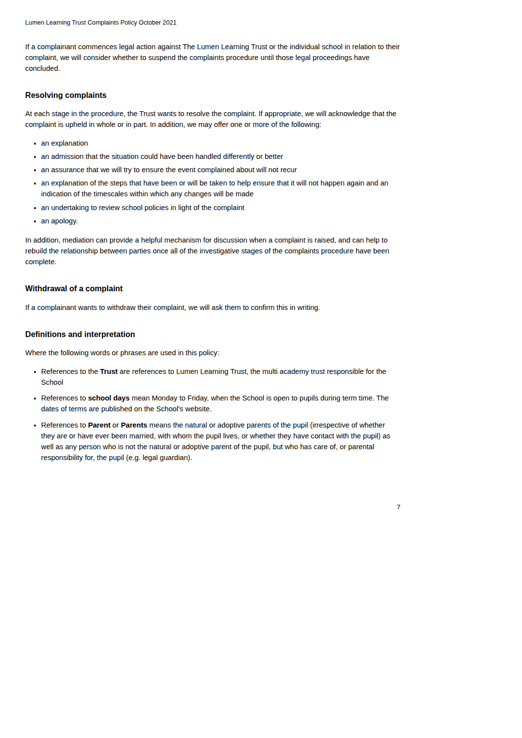Lumen Learning Trust Complaints Policy October 2021
If a complainant commences legal action against The Lumen Learning Trust or the individual school in relation to their complaint, we will consider whether to suspend the complaints procedure until those legal proceedings have concluded.
Resolving complaints
At each stage in the procedure, the Trust wants to resolve the complaint. If appropriate, we will acknowledge that the complaint is upheld in whole or in part. In addition, we may offer one or more of the following:
an explanation
an admission that the situation could have been handled differently or better
an assurance that we will try to ensure the event complained about will not recur
an explanation of the steps that have been or will be taken to help ensure that it will not happen again and an indication of the timescales within which any changes will be made
an undertaking to review school policies in light of the complaint
an apology.
In addition, mediation can provide a helpful mechanism for discussion when a complaint is raised, and can help to rebuild the relationship between parties once all of the investigative stages of the complaints procedure have been complete.
Withdrawal of a complaint
If a complainant wants to withdraw their complaint, we will ask them to confirm this in writing.
Definitions and interpretation
Where the following words or phrases are used in this policy:
References to the Trust are references to Lumen Learning Trust, the multi academy trust responsible for the School
References to school days mean Monday to Friday, when the School is open to pupils during term time. The dates of terms are published on the School's website.
References to Parent or Parents means the natural or adoptive parents of the pupil (irrespective of whether they are or have ever been married, with whom the pupil lives, or whether they have contact with the pupil) as well as any person who is not the natural or adoptive parent of the pupil, but who has care of, or parental responsibility for, the pupil (e.g. legal guardian).
7